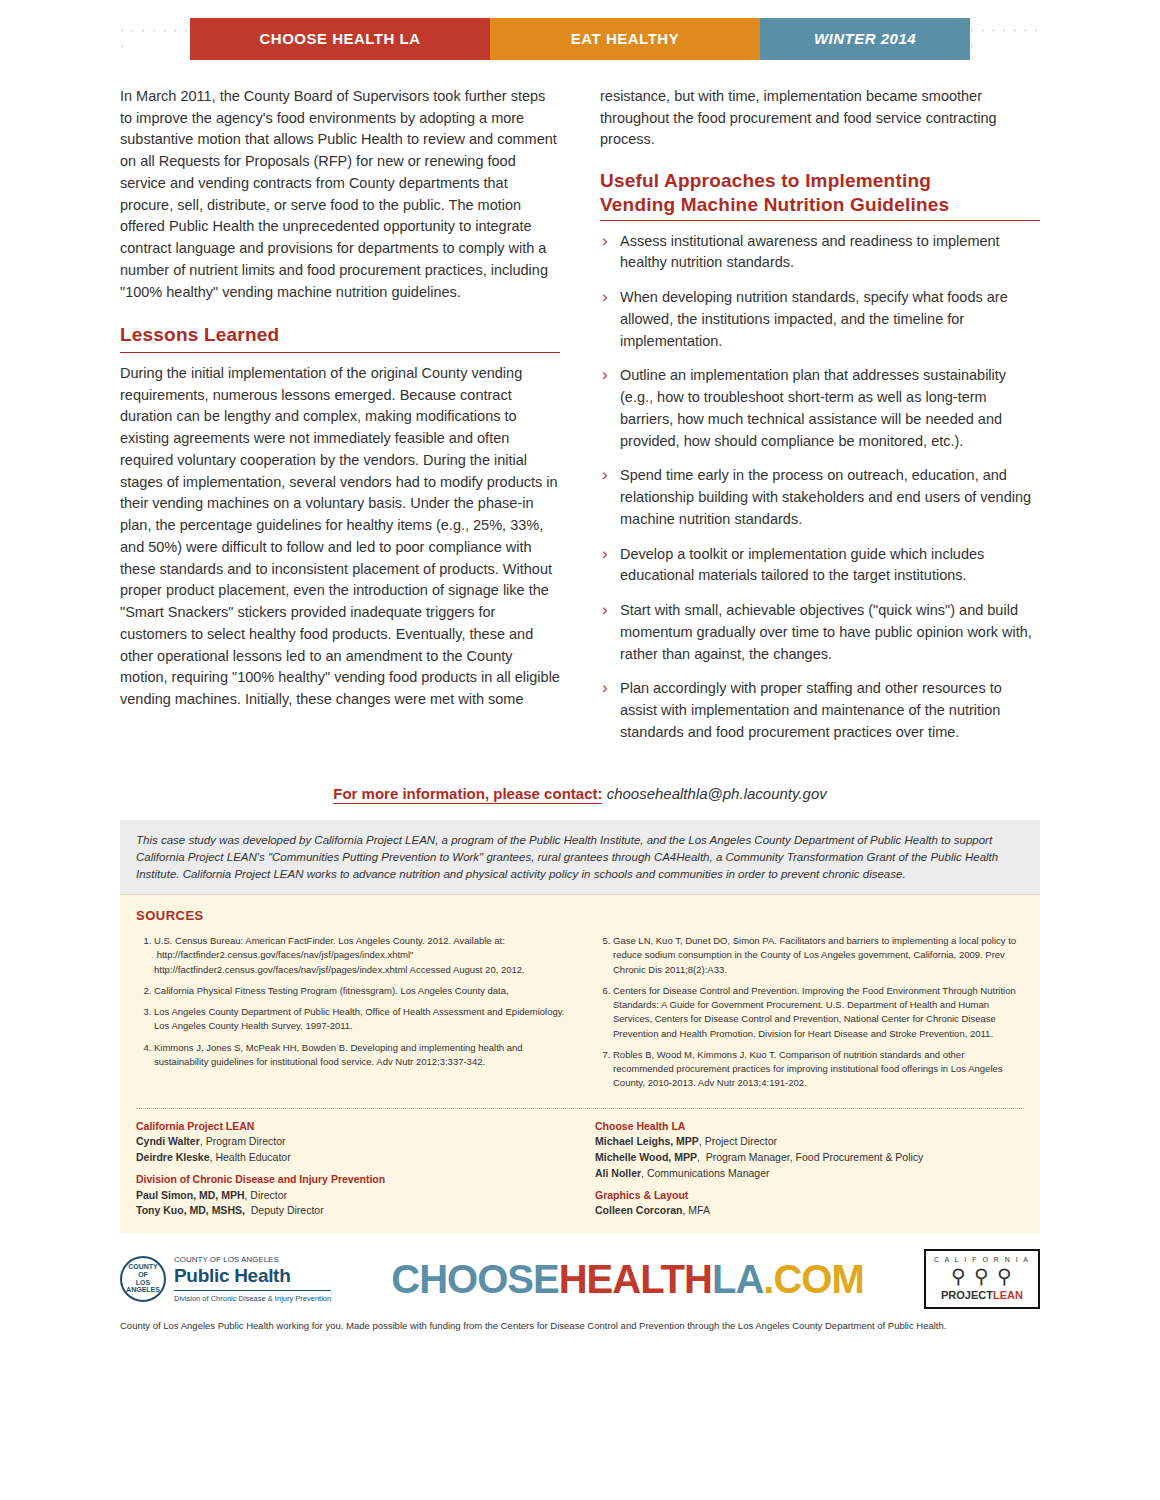· · · · · · · ·
CHOOSE HEALTH LA
EAT HEALTHY
WINTER 2014
· · · · · · · ·
In March 2011, the County Board of Supervisors took further steps to improve the agency's food environments by adopting a more substantive motion that allows Public Health to review and comment on all Requests for Proposals (RFP) for new or renewing food service and vending contracts from County departments that procure, sell, distribute, or serve food to the public. The motion offered Public Health the unprecedented opportunity to integrate contract language and provisions for departments to comply with a number of nutrient limits and food procurement practices, including "100% healthy" vending machine nutrition guidelines.
Lessons Learned
During the initial implementation of the original County vending requirements, numerous lessons emerged. Because contract duration can be lengthy and complex, making modifications to existing agreements were not immediately feasible and often required voluntary cooperation by the vendors. During the initial stages of implementation, several vendors had to modify products in their vending machines on a voluntary basis. Under the phase-in plan, the percentage guidelines for healthy items (e.g., 25%, 33%, and 50%) were difficult to follow and led to poor compliance with these standards and to inconsistent placement of products. Without proper product placement, even the introduction of signage like the "Smart Snackers" stickers provided inadequate triggers for customers to select healthy food products. Eventually, these and other operational lessons led to an amendment to the County motion, requiring "100% healthy" vending food products in all eligible vending machines. Initially, these changes were met with some
resistance, but with time, implementation became smoother throughout the food procurement and food service contracting process.
Useful Approaches to Implementing
Vending Machine Nutrition Guidelines
Assess institutional awareness and readiness to implement healthy nutrition standards.
When developing nutrition standards, specify what foods are allowed, the institutions impacted, and the timeline for implementation.
Outline an implementation plan that addresses sustainability (e.g., how to troubleshoot short-term as well as long-term barriers, how much technical assistance will be needed and provided, how should compliance be monitored, etc.).
Spend time early in the process on outreach, education, and relationship building with stakeholders and end users of vending machine nutrition standards.
Develop a toolkit or implementation guide which includes educational materials tailored to the target institutions.
Start with small, achievable objectives ("quick wins") and build momentum gradually over time to have public opinion work with, rather than against, the changes.
Plan accordingly with proper staffing and other resources to assist with implementation and maintenance of the nutrition standards and food procurement practices over time.
For more information, please contact: choosehealthla@ph.lacounty.gov
This case study was developed by California Project LEAN, a program of the Public Health Institute, and the Los Angeles County Department of Public Health to support California Project LEAN's "Communities Putting Prevention to Work" grantees, rural grantees through CA4Health, a Community Transformation Grant of the Public Health Institute. California Project LEAN works to advance nutrition and physical activity policy in schools and communities in order to prevent chronic disease.
SOURCES
U.S. Census Bureau: American FactFinder. Los Angeles County. 2012. Available at: http://factfinder2.census.gov/faces/nav/jsf/pages/index.xhtml" http://factfinder2.census.gov/faces/nav/jsf/pages/index.xhtml Accessed August 20, 2012.
California Physical Fitness Testing Program (fitnessgram). Los Angeles County data,
Los Angeles County Department of Public Health, Office of Health Assessment and Epidemiology. Los Angeles County Health Survey, 1997-2011.
Kimmons J, Jones S, McPeak HH, Bowden B. Developing and implementing health and sustainability guidelines for institutional food service. Adv Nutr 2012;3:337-342.
Gase LN, Kuo T, Dunet DO, Simon PA. Facilitators and barriers to implementing a local policy to reduce sodium consumption in the County of Los Angeles government, California, 2009. Prev Chronic Dis 2011;8(2):A33.
Centers for Disease Control and Prevention. Improving the Food Environment Through Nutrition Standards: A Guide for Government Procurement. U.S. Department of Health and Human Services, Centers for Disease Control and Prevention, National Center for Chronic Disease Prevention and Health Promotion, Division for Heart Disease and Stroke Prevention, 2011.
Robles B, Wood M, Kimmons J, Kuo T. Comparison of nutrition standards and other recommended procurement practices for improving institutional food offerings in Los Angeles County, 2010-2013. Adv Nutr 2013;4:191-202.
California Project LEAN
Cyndi Walter, Program Director
Deirdre Kleske, Health Educator
Division of Chronic Disease and Injury Prevention
Paul Simon, MD, MPH, Director
Tony Kuo, MD, MSHS, Deputy Director
Choose Health LA
Michael Leighs, MPP, Project Director
Michelle Wood, MPP, Program Manager, Food Procurement & Policy
Ali Noller, Communications Manager
Graphics & Layout
Colleen Corcoran, MFA
COUNTY
OF
LOS ANGELES
COUNTY OF LOS ANGELES Public Health
Division of Chronic Disease & Injury Prevention
CHOOSE HEALTH LA.COM
C A L I F O R N I A
⚲ ⚲ ⚲
PROJECTLEAN
County of Los Angeles Public Health working for you. Made possible with funding from the Centers for Disease Control and Prevention through the Los Angeles County Department of Public Health.